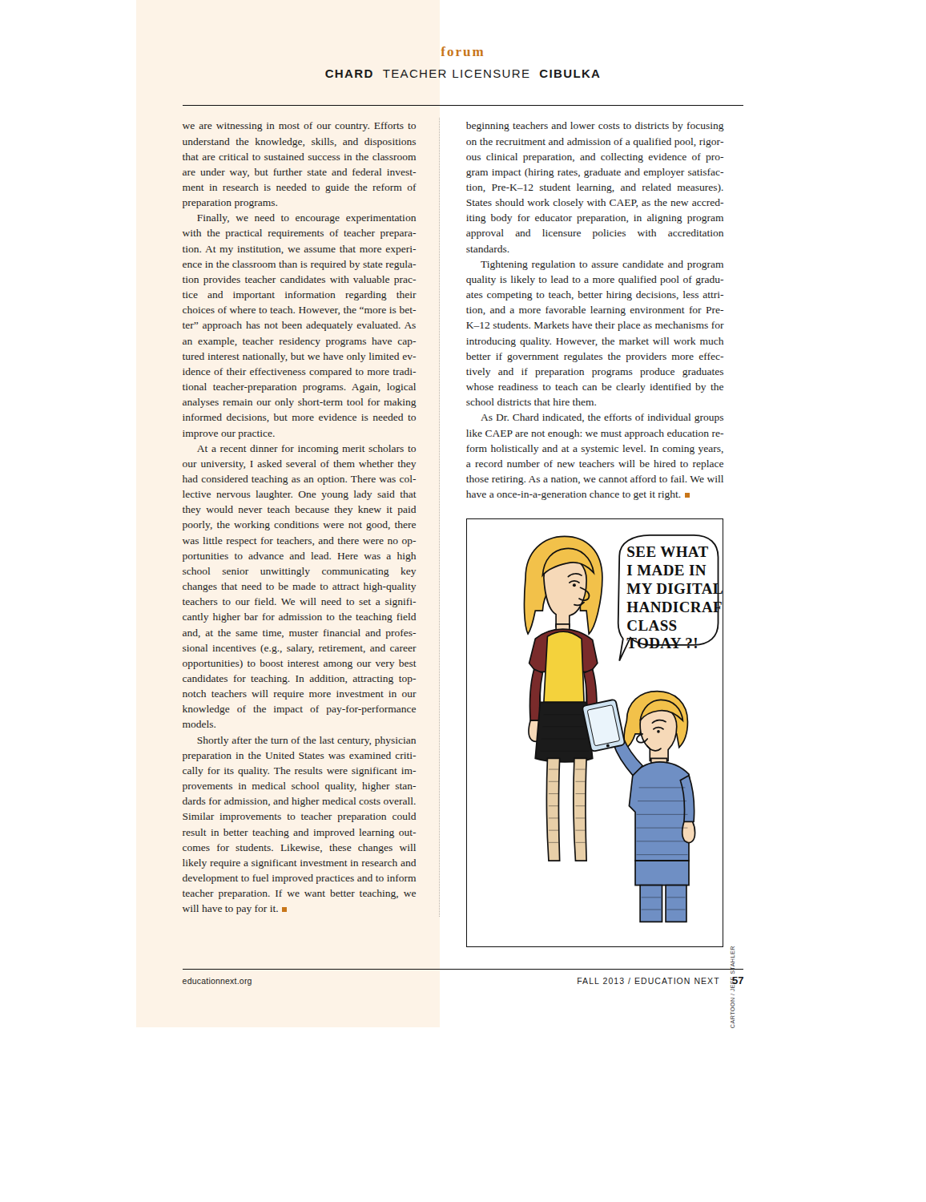forum
CHARD TEACHER LICENSURE CIBULKA
we are witnessing in most of our country. Efforts to understand the knowledge, skills, and dispositions that are critical to sustained success in the classroom are under way, but further state and federal investment in research is needed to guide the reform of preparation programs.
Finally, we need to encourage experimentation with the practical requirements of teacher preparation. At my institution, we assume that more experience in the classroom than is required by state regulation provides teacher candidates with valuable practice and important information regarding their choices of where to teach. However, the “more is better” approach has not been adequately evaluated. As an example, teacher residency programs have captured interest nationally, but we have only limited evidence of their effectiveness compared to more traditional teacher-preparation programs. Again, logical analyses remain our only short-term tool for making informed decisions, but more evidence is needed to improve our practice.
At a recent dinner for incoming merit scholars to our university, I asked several of them whether they had considered teaching as an option. There was collective nervous laughter. One young lady said that they would never teach because they knew it paid poorly, the working conditions were not good, there was little respect for teachers, and there were no opportunities to advance and lead. Here was a high school senior unwittingly communicating key changes that need to be made to attract high-quality teachers to our field. We will need to set a significantly higher bar for admission to the teaching field and, at the same time, muster financial and professional incentives (e.g., salary, retirement, and career opportunities) to boost interest among our very best candidates for teaching. In addition, attracting top-notch teachers will require more investment in our knowledge of the impact of pay-for-performance models.
Shortly after the turn of the last century, physician preparation in the United States was examined critically for its quality. The results were significant improvements in medical school quality, higher standards for admission, and higher medical costs overall. Similar improvements to teacher preparation could result in better teaching and improved learning outcomes for students. Likewise, these changes will likely require a significant investment in research and development to fuel improved practices and to inform teacher preparation. If we want better teaching, we will have to pay for it.
beginning teachers and lower costs to districts by focusing on the recruitment and admission of a qualified pool, rigorous clinical preparation, and collecting evidence of program impact (hiring rates, graduate and employer satisfaction, Pre-K–12 student learning, and related measures). States should work closely with CAEP, as the new accrediting body for educator preparation, in aligning program approval and licensure policies with accreditation standards.
Tightening regulation to assure candidate and program quality is likely to lead to a more qualified pool of graduates competing to teach, better hiring decisions, less attrition, and a more favorable learning environment for Pre-K–12 students. Markets have their place as mechanisms for introducing quality. However, the market will work much better if government regulates the providers more effectively and if preparation programs produce graduates whose readiness to teach can be clearly identified by the school districts that hire them.
As Dr. Chard indicated, the efforts of individual groups like CAEP are not enough: we must approach education reform holistically and at a systemic level. In coming years, a record number of new teachers will be hired to replace those retiring. As a nation, we cannot afford to fail. We will have a once-in-a-generation chance to get it right.
Digital handicraft class cartoon SEE WHAT I MADE IN MY DIGITAL HANDICRAFT CLASS TODAY ?!
CARTOON / JEFF STAHLER
educationnext.org
FALL 2013 / EDUCATION NEXT 57